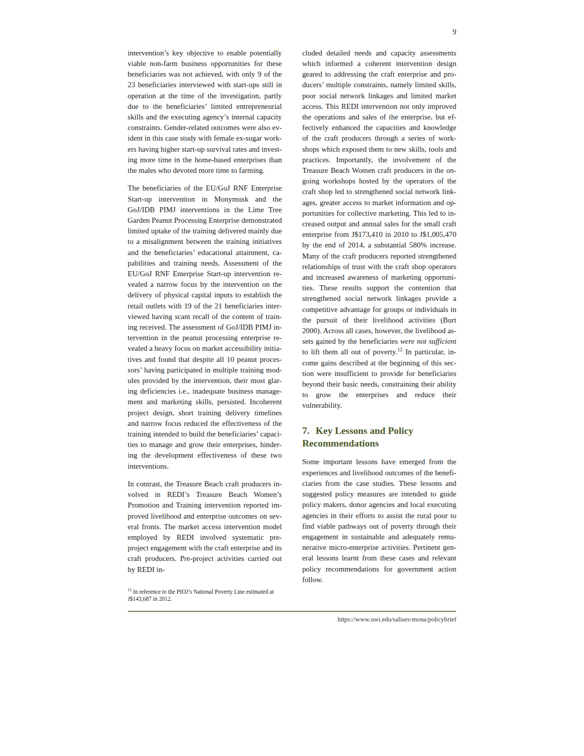9
intervention’s key objective to enable potentially viable non-farm business opportunities for these beneficiaries was not achieved, with only 9 of the 23 beneficiaries interviewed with start-ups still in operation at the time of the investigation, partly due to the beneficiaries’ limited entrepreneurial skills and the executing agency’s internal capacity constraints. Gender-related outcomes were also evident in this case study with female ex-sugar workers having higher start-up survival rates and investing more time in the home-based enterprises than the males who devoted more time to farming.
The beneficiaries of the EU/GoJ RNF Enterprise Start-up intervention in Monymusk and the GoJ/IDB PIMJ interventions in the Lime Tree Garden Peanut Processing Enterprise demonstrated limited uptake of the training delivered mainly due to a misalignment between the training initiatives and the beneficiaries’ educational attainment, capabilities and training needs. Assessment of the EU/GoJ RNF Enterprise Start-up intervention revealed a narrow focus by the intervention on the delivery of physical capital inputs to establish the retail outlets with 19 of the 21 beneficiaries interviewed having scant recall of the content of training received. The assessment of GoJ/IDB PIMJ intervention in the peanut processing enterprise revealed a heavy focus on market accessibility initiatives and found that despite all 10 peanut processors’ having participated in multiple training modules provided by the intervention, their most glaring deficiencies i.e., inadequate business management and marketing skills, persisted. Incoherent project design, short training delivery timelines and narrow focus reduced the effectiveness of the training intended to build the beneficiaries’ capacities to manage and grow their enterprises, hindering the development effectiveness of these two interventions.
In contrast, the Treasure Beach craft producers involved in REDI’s Treasure Beach Women’s Promotion and Training intervention reported improved livelihood and enterprise outcomes on several fronts. The market access intervention model employed by REDI involved systematic pre-project engagement with the craft enterprise and its craft producers. Pre-project activities carried out by REDI in-
12 In reference to the PIOJ’s National Poverty Line estimated at J$143,687 in 2012.
cluded detailed needs and capacity assessments which informed a coherent intervention design geared to addressing the craft enterprise and producers’ multiple constraints, namely limited skills, poor social network linkages and limited market access. This REDI intervention not only improved the operations and sales of the enterprise, but effectively enhanced the capacities and knowledge of the craft producers through a series of workshops which exposed them to new skills, tools and practices. Importantly, the involvement of the Treasure Beach Women craft producers in the on-going workshops hosted by the operators of the craft shop led to strengthened social network linkages, greater access to market information and opportunities for collective marketing. This led to increased output and annual sales for the small craft enterprise from J$173,410 in 2010 to J$1,005,470 by the end of 2014, a substantial 580% increase. Many of the craft producers reported strengthened relationships of trust with the craft shop operators and increased awareness of marketing opportunities. These results support the contention that strengthened social network linkages provide a competitive advantage for groups or individuals in the pursuit of their livelihood activities (Burt 2000). Across all cases, however, the livelihood assets gained by the beneficiaries were not sufficient to lift them all out of poverty.12 In particular, income gains described at the beginning of this section were insufficient to provide for beneficiaries beyond their basic needs, constraining their ability to grow the enterprises and reduce their vulnerability.
7. Key Lessons and Policy Recommendations
Some important lessons have emerged from the experiences and livelihood outcomes of the beneficiaries from the case studies. These lessons and suggested policy measures are intended to guide policy makers, donor agencies and local executing agencies in their efforts to assist the rural poor to find viable pathways out of poverty through their engagement in sustainable and adequately remunerative micro-enterprise activities. Pertinent general lessons learnt from these cases and relevant policy recommendations for government action follow.
https://www.uwi.edu/salises-mona/policybrief